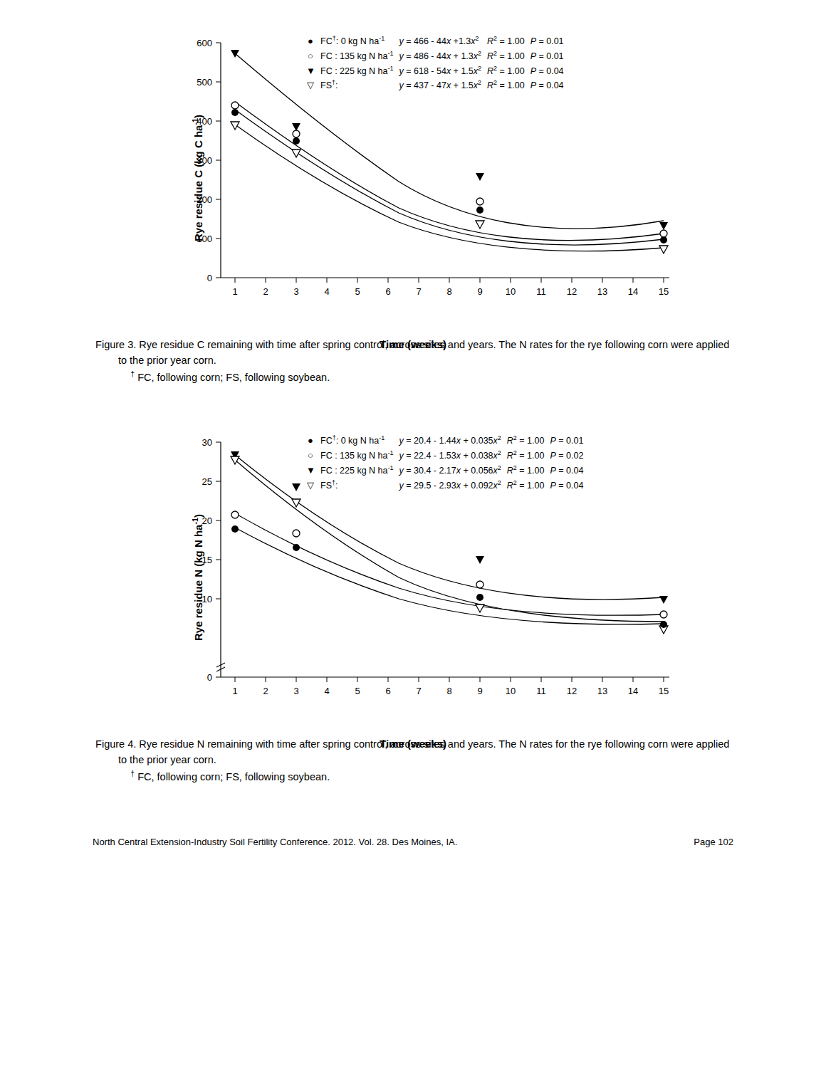Rye residue C (kg C ha-1)
| ● | FC † : 0 kg N ha -1 | y = 466 - 44 x +1.3 x 2 | R 2 = 1.00 | P = 0.01 |
| ○ | FC : 135 kg N ha -1 | y = 486 - 44 x + 1.3 x 2 | R 2 = 1.00 | P = 0.01 |
| ▼ | FC : 225 kg N ha -1 | y = 618 - 54 x + 1.5 x 2 | R 2 = 1.00 | P = 0.04 |
| ▽ | FS † : | y = 437 - 47 x + 1.5 x 2 | R 2 = 1.00 | P = 0.04 |
0 100 200 300 400 500 600 1 2 3 4 5 6 7 8 9 10 11 12 13 14 15
Time (weeks)
Figure 3. Rye residue C remaining with time after spring control, across sites and years. The N rates for the rye following corn were applied to the prior year corn. † FC, following corn; FS, following soybean.
Rye residue N (kg N ha-1)
| ● | FC † : 0 kg N ha -1 | y = 20.4 - 1.44 x + 0.035 x 2 | R 2 = 1.00 | P = 0.01 |
| ○ | FC : 135 kg N ha -1 | y = 22.4 - 1.53 x + 0.038 x 2 | R 2 = 1.00 | P = 0.02 |
| ▼ | FC : 225 kg N ha -1 | y = 30.4 - 2.17 x + 0.056 x 2 | R 2 = 1.00 | P = 0.04 |
| ▽ | FS † : | y = 29.5 - 2.93 x + 0.092 x 2 | R 2 = 1.00 | P = 0.04 |
0 10 15 20 25 30 1 2 3 4 5 6 7 8 9 10 11 12 13 14 15
Time (weeks)
Figure 4. Rye residue N remaining with time after spring control, across sites and years. The N rates for the rye following corn were applied to the prior year corn. † FC, following corn; FS, following soybean.
North Central Extension-Industry Soil Fertility Conference. 2012. Vol. 28. Des Moines, IA. Page 102